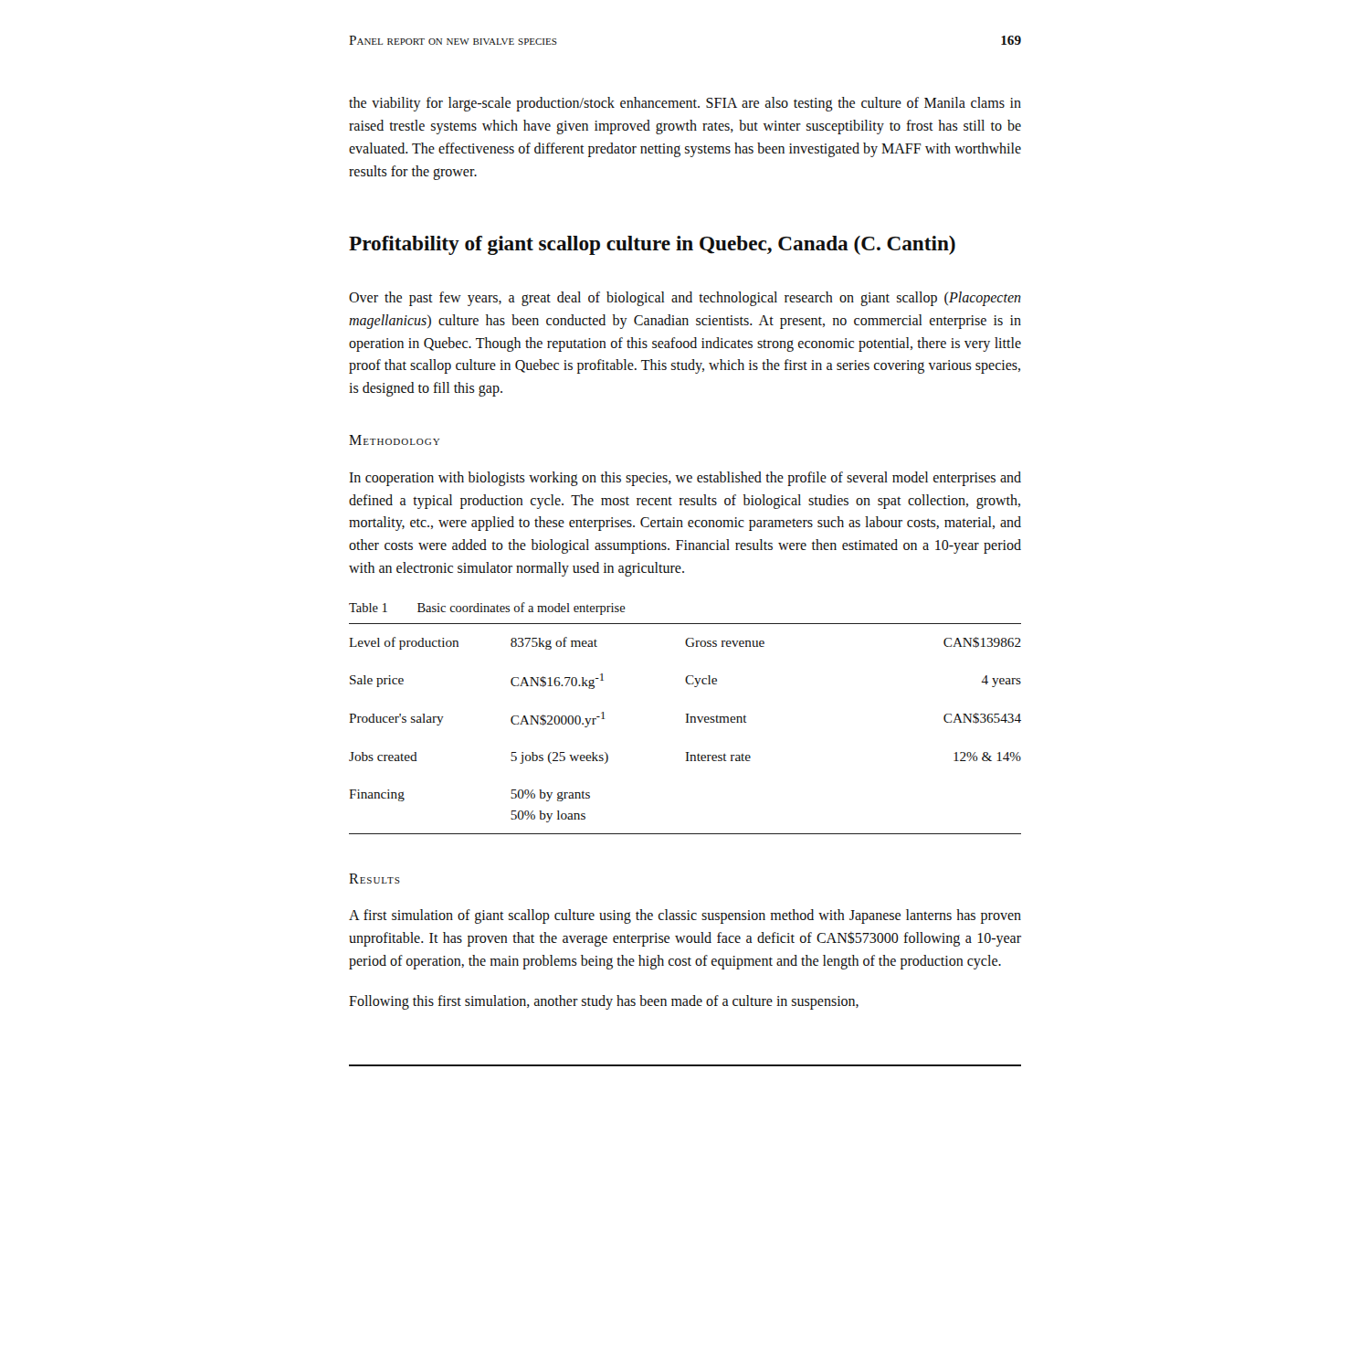Panel report on new bivalve species 169
the viability for large-scale production/stock enhancement. SFIA are also testing the culture of Manila clams in raised trestle systems which have given improved growth rates, but winter susceptibility to frost has still to be evaluated. The effectiveness of different predator netting systems has been investigated by MAFF with worthwhile results for the grower.
Profitability of giant scallop culture in Quebec, Canada (C. Cantin)
Over the past few years, a great deal of biological and technological research on giant scallop (Placopecten magellanicus) culture has been conducted by Canadian scientists. At present, no commercial enterprise is in operation in Quebec. Though the reputation of this seafood indicates strong economic potential, there is very little proof that scallop culture in Quebec is profitable. This study, which is the first in a series covering various species, is designed to fill this gap.
Methodology
In cooperation with biologists working on this species, we established the profile of several model enterprises and defined a typical production cycle. The most recent results of biological studies on spat collection, growth, mortality, etc., were applied to these enterprises. Certain economic parameters such as labour costs, material, and other costs were added to the biological assumptions. Financial results were then estimated on a 10-year period with an electronic simulator normally used in agriculture.
Table 1 Basic coordinates of a model enterprise
| Level of production | 8375kg of meat | Gross revenue | CAN$139862 |
| Sale price | CAN$16.70.kg -1 | Cycle | 4 years |
| Producer's salary | CAN$20000.yr -1 | Investment | CAN$365434 |
| Jobs created | 5 jobs (25 weeks) | Interest rate | 12% & 14% |
| Financing | 50% by grants 50% by loans | | |
Results
A first simulation of giant scallop culture using the classic suspension method with Japanese lanterns has proven unprofitable. It has proven that the average enterprise would face a deficit of CAN$573000 following a 10-year period of operation, the main problems being the high cost of equipment and the length of the production cycle.
Following this first simulation, another study has been made of a culture in suspension,